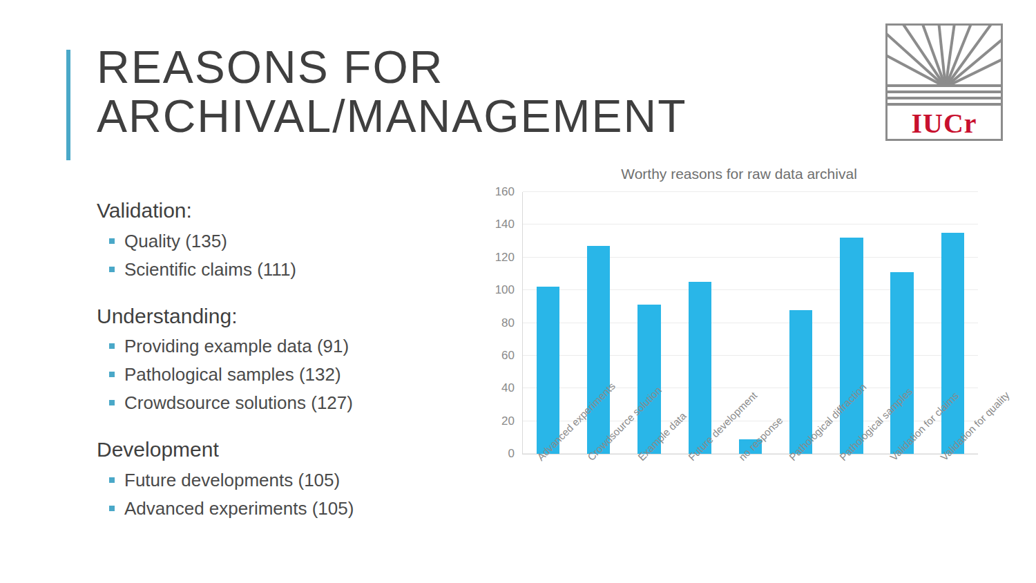Reasons for
Archival/Management
IUCr
Validation:
Quality (135)
Scientific claims (111)
Understanding:
Providing example data (91)
Pathological samples (132)
Crowdsource solutions (127)
Development
Future developments (105)
Advanced experiments (105)
Worthy reasons for raw data archival
160
140
120
100
80
60
40
20
0
Advanced experiments
Crowdsource solution
Example data
Future development
no response
Pathological diffraction
Pathological samples
Validation for claims
Validation for quality